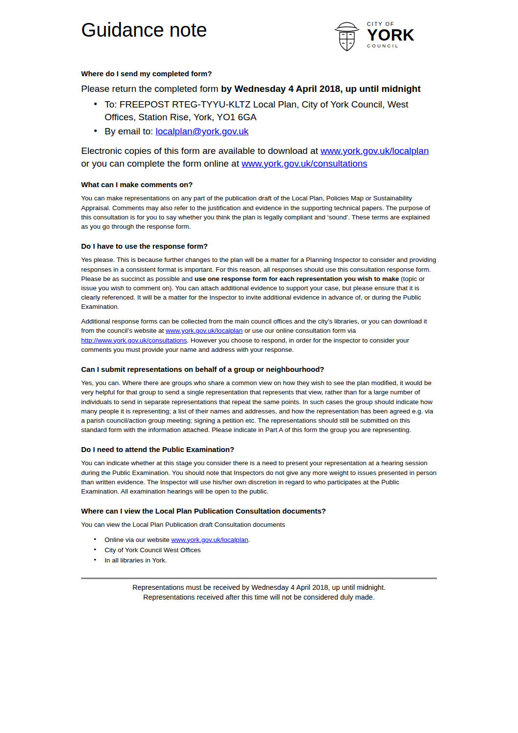City of YORK Council
Guidance note
Where do I send my completed form?
Please return the completed form by Wednesday 4 April 2018, up until midnight
To: FREEPOST RTEG-TYYU-KLTZ Local Plan, City of York Council, West Offices, Station Rise, York, YO1 6GA
By email to: localplan@york.gov.uk
Electronic copies of this form are available to download at www.york.gov.uk/localplan or you can complete the form online at www.york.gov.uk/consultations
What can I make comments on?
You can make representations on any part of the publication draft of the Local Plan, Policies Map or Sustainability Appraisal. Comments may also refer to the justification and evidence in the supporting technical papers. The purpose of this consultation is for you to say whether you think the plan is legally compliant and ‘sound’. These terms are explained as you go through the response form.
Do I have to use the response form?
Yes please. This is because further changes to the plan will be a matter for a Planning Inspector to consider and providing responses in a consistent format is important. For this reason, all responses should use this consultation response form. Please be as succinct as possible and use one response form for each representation you wish to make (topic or issue you wish to comment on). You can attach additional evidence to support your case, but please ensure that it is clearly referenced. It will be a matter for the Inspector to invite additional evidence in advance of, or during the Public Examination.
Additional response forms can be collected from the main council offices and the city’s libraries, or you can download it from the council’s website at www.york.gov.uk/localplan or use our online consultation form via http://www.york.gov.uk/consultations. However you choose to respond, in order for the inspector to consider your comments you must provide your name and address with your response.
Can I submit representations on behalf of a group or neighbourhood?
Yes, you can. Where there are groups who share a common view on how they wish to see the plan modified, it would be very helpful for that group to send a single representation that represents that view, rather than for a large number of individuals to send in separate representations that repeat the same points. In such cases the group should indicate how many people it is representing; a list of their names and addresses, and how the representation has been agreed e.g. via a parish council/action group meeting; signing a petition etc. The representations should still be submitted on this standard form with the information attached. Please indicate in Part A of this form the group you are representing.
Do I need to attend the Public Examination?
You can indicate whether at this stage you consider there is a need to present your representation at a hearing session during the Public Examination. You should note that Inspectors do not give any more weight to issues presented in person than written evidence. The Inspector will use his/her own discretion in regard to who participates at the Public Examination. All examination hearings will be open to the public.
Where can I view the Local Plan Publication Consultation documents?
You can view the Local Plan Publication draft Consultation documents
Online via our website www.york.gov.uk/localplan.
City of York Council West Offices
In all libraries in York.
Representations must be received by Wednesday 4 April 2018, up until midnight.
Representations received after this time will not be considered duly made.